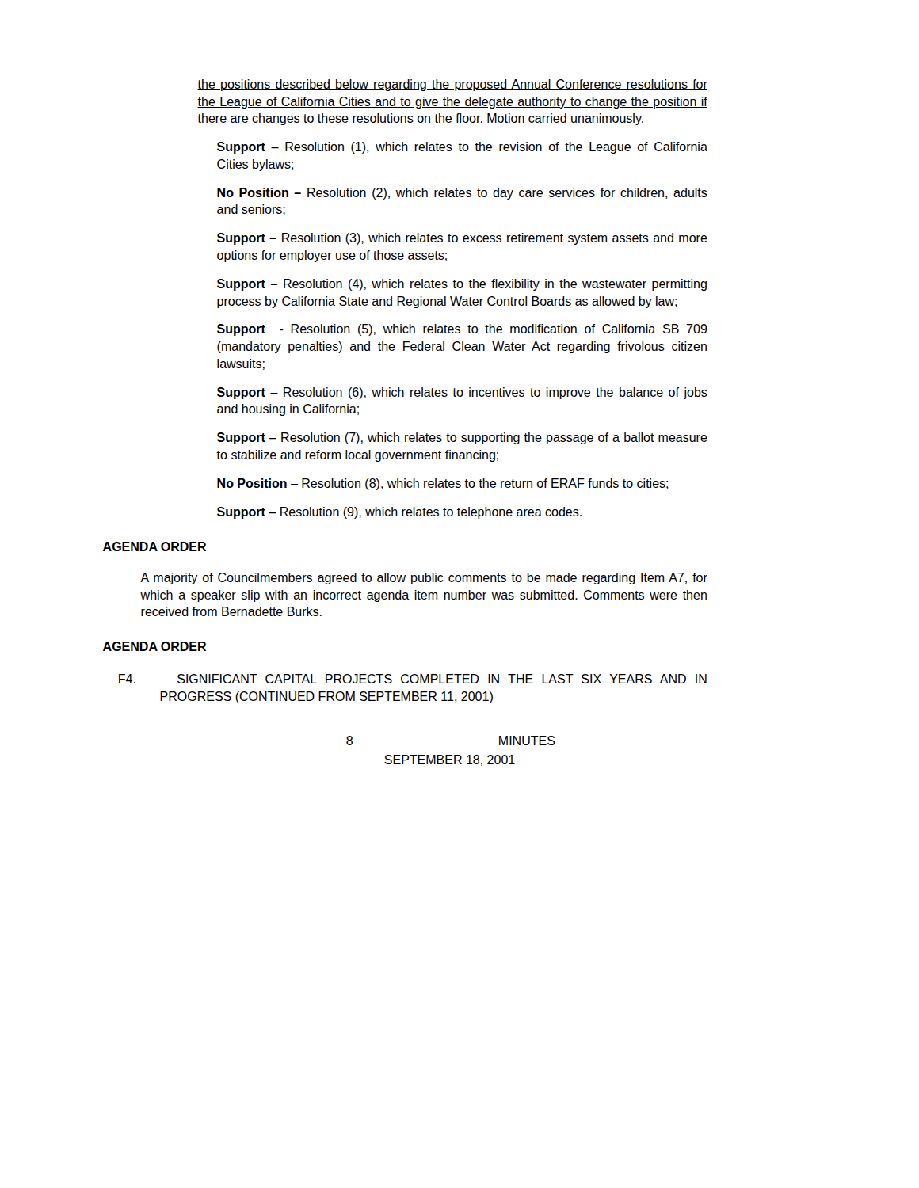the positions described below regarding the proposed Annual Conference resolutions for the League of California Cities and to give the delegate authority to change the position if there are changes to these resolutions on the floor. Motion carried unanimously.
Support – Resolution (1), which relates to the revision of the League of California Cities bylaws;
No Position – Resolution (2), which relates to day care services for children, adults and seniors;
Support – Resolution (3), which relates to excess retirement system assets and more options for employer use of those assets;
Support – Resolution (4), which relates to the flexibility in the wastewater permitting process by California State and Regional Water Control Boards as allowed by law;
Support - Resolution (5), which relates to the modification of California SB 709 (mandatory penalties) and the Federal Clean Water Act regarding frivolous citizen lawsuits;
Support – Resolution (6), which relates to incentives to improve the balance of jobs and housing in California;
Support – Resolution (7), which relates to supporting the passage of a ballot measure to stabilize and reform local government financing;
No Position – Resolution (8), which relates to the return of ERAF funds to cities;
Support – Resolution (9), which relates to telephone area codes.
AGENDA ORDER
A majority of Councilmembers agreed to allow public comments to be made regarding Item A7, for which a speaker slip with an incorrect agenda item number was submitted. Comments were then received from Bernadette Burks.
AGENDA ORDER
F4. SIGNIFICANT CAPITAL PROJECTS COMPLETED IN THE LAST SIX YEARS AND IN PROGRESS (CONTINUED FROM SEPTEMBER 11, 2001)
8 MINUTES SEPTEMBER 18, 2001